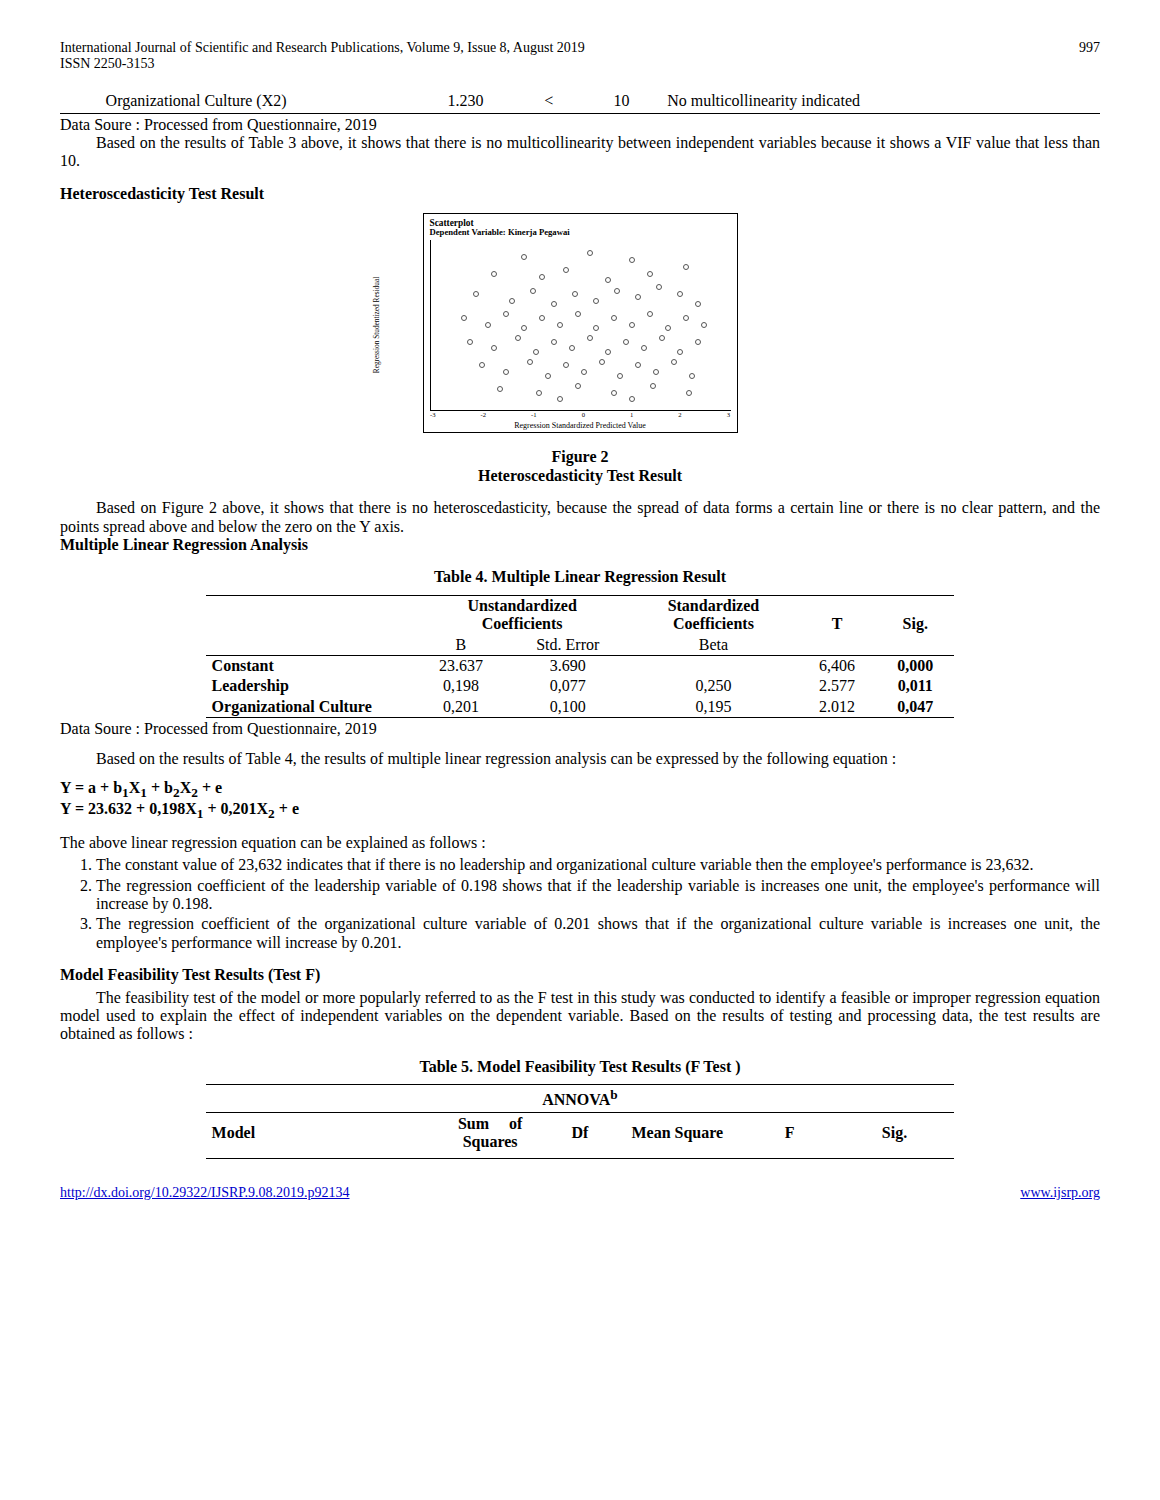International Journal of Scientific and Research Publications, Volume 9, Issue 8, August 2019
997
ISSN 2250-3153
| | Organizational Culture (X2) | 1.230 | < | 10 | No multicollinearity indicated |
Data Soure : Processed from Questionnaire, 2019
Based on the results of Table 3 above, it shows that there is no multicollinearity between independent variables because it shows a VIF value that less than 10.
Heteroscedasticity Test Result
Scatterplot
Dependent Variable: Kinerja Pegawai
Regression Studentized Residual
-3-2-10123
Regression Standardized Predicted Value
Figure 2
Heteroscedasticity Test Result
Based on Figure 2 above, it shows that there is no heteroscedasticity, because the spread of data forms a certain line or there is no clear pattern, and the points spread above and below the zero on the Y axis.
Multiple Linear Regression Analysis
Table 4. Multiple Linear Regression Result
| | Unstandardized Coefficients | Standardized Coefficients | T | Sig. |
| --- | --- | --- | --- | --- |
| | B | Std. Error | Beta | | |
| Constant | 23.637 | 3.690 | | 6,406 | 0,000 |
| Leadership | 0,198 | 0,077 | 0,250 | 2.577 | 0,011 |
| Organizational Culture | 0,201 | 0,100 | 0,195 | 2.012 | 0,047 |
Data Soure : Processed from Questionnaire, 2019
Based on the results of Table 4, the results of multiple linear regression analysis can be expressed by the following equation :
Y = a + b1X1 + b2X2 + e
Y = 23.632 + 0,198X1 + 0,201X2 + e
The above linear regression equation can be explained as follows :
The constant value of 23,632 indicates that if there is no leadership and organizational culture variable then the employee's performance is 23,632.
The regression coefficient of the leadership variable of 0.198 shows that if the leadership variable is increases one unit, the employee's performance will increase by 0.198.
The regression coefficient of the organizational culture variable of 0.201 shows that if the organizational culture variable is increases one unit, the employee's performance will increase by 0.201.
Model Feasibility Test Results (Test F)
The feasibility test of the model or more popularly referred to as the F test in this study was conducted to identify a feasible or improper regression equation model used to explain the effect of independent variables on the dependent variable. Based on the results of testing and processing data, the test results are obtained as follows :
Table 5. Model Feasibility Test Results (F Test )
| ANNOVA b |
| Model | Sum of Squares | Df | Mean Square | F | Sig. |
http://dx.doi.org/10.29322/IJSRP.9.08.2019.p92134
www.ijsrp.org